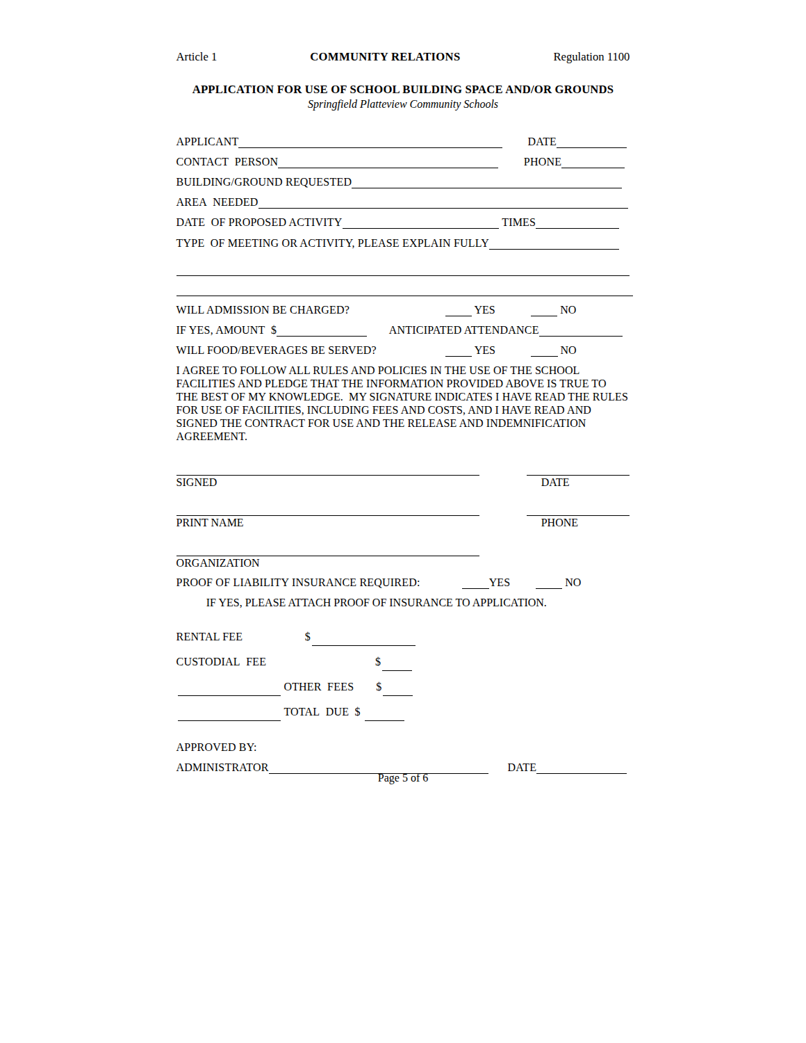Article 1
COMMUNITY RELATIONS
Regulation 1100
APPLICATION FOR USE OF SCHOOL BUILDING SPACE AND/OR GROUNDS
Springfield Platteview Community Schools
APPLICANT DATE
CONTACT PERSON PHONE
BUILDING/GROUND REQUESTED
AREA NEEDED
DATE OF PROPOSED ACTIVITY TIMES
TYPE OF MEETING OR ACTIVITY, PLEASE EXPLAIN FULLY
WILL ADMISSION BE CHARGED? YES NO
IF YES, AMOUNT $ ANTICIPATED ATTENDANCE
WILL FOOD/BEVERAGES BE SERVED? YES NO
I AGREE TO FOLLOW ALL RULES AND POLICIES IN THE USE OF THE SCHOOL FACILITIES AND PLEDGE THAT THE INFORMATION PROVIDED ABOVE IS TRUE TO THE BEST OF MY KNOWLEDGE. MY SIGNATURE INDICATES I HAVE READ THE RULES FOR USE OF FACILITIES, INCLUDING FEES AND COSTS, AND I HAVE READ AND SIGNED THE CONTRACT FOR USE AND THE RELEASE AND INDEMNIFICATION AGREEMENT.
SIGNED
DATE
PRINT NAME
PHONE
ORGANIZATION
PROOF OF LIABILITY INSURANCE REQUIRED: YES NO
IF YES, PLEASE ATTACH PROOF OF INSURANCE TO APPLICATION.
RENTAL FEE $
CUSTODIAL FEE $
OTHER FEES $
TOTAL DUE $
APPROVED BY:
ADMINISTRATOR DATE
Page 5 of 6